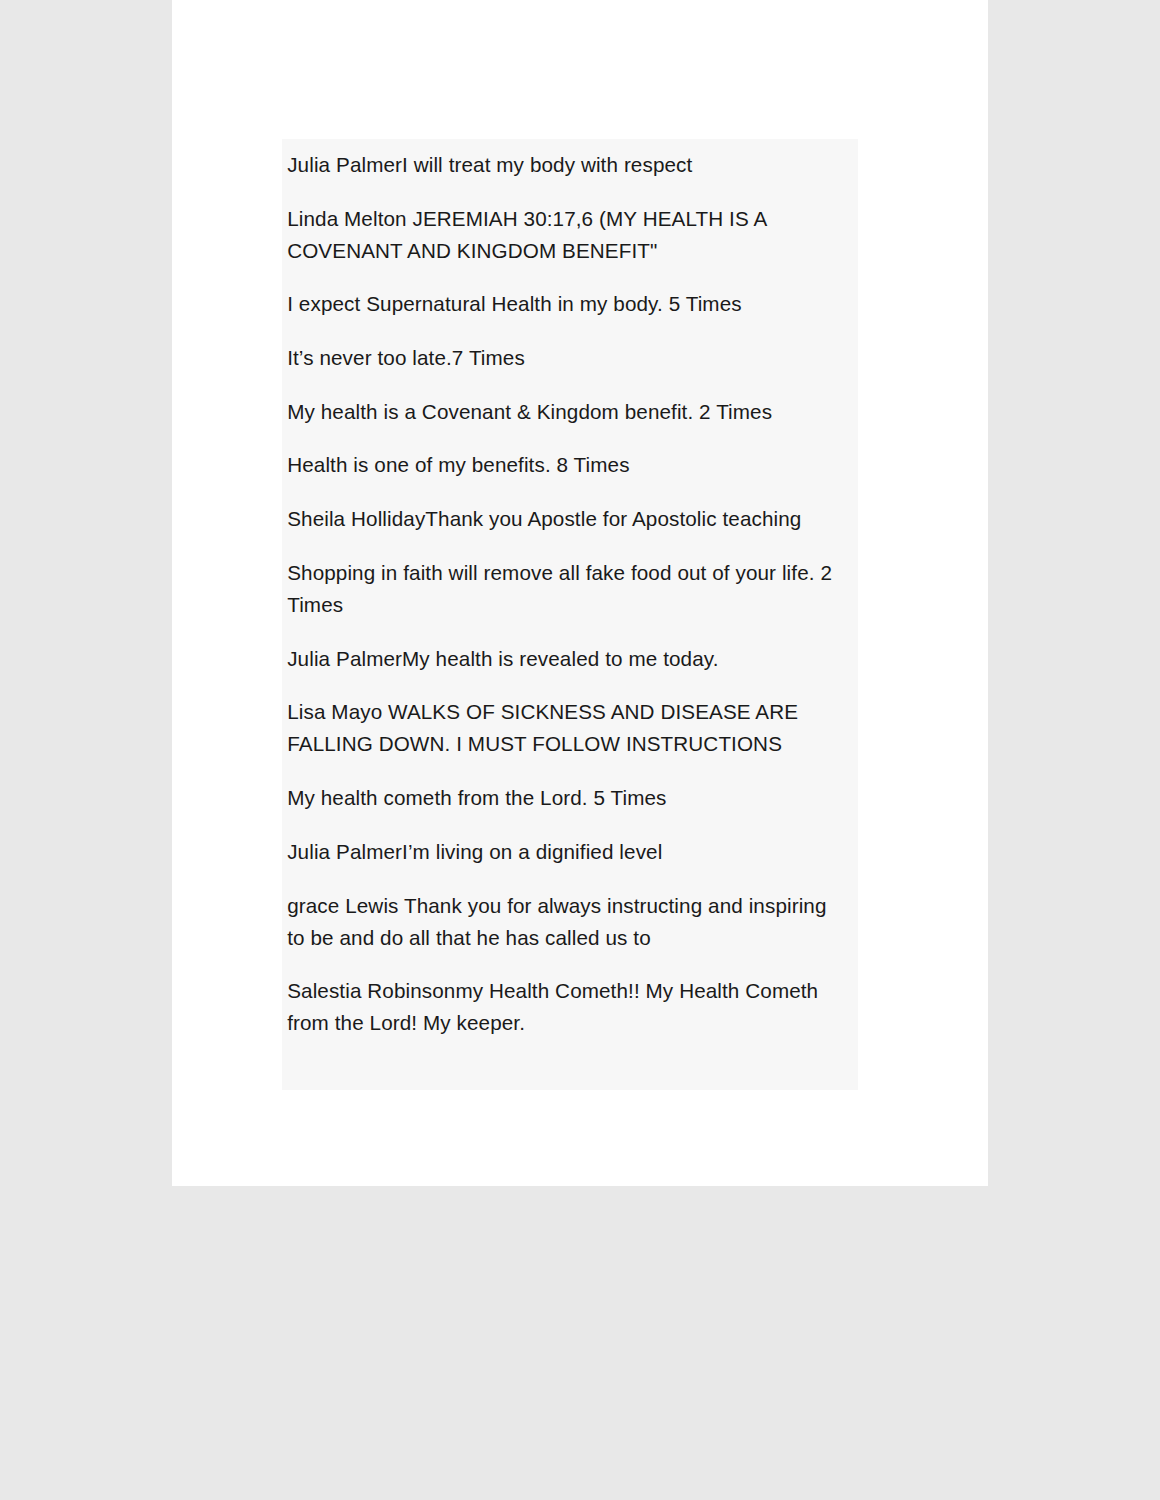Julia PalmerI will treat my body with respect
Linda Melton JEREMIAH 30:17,6 (MY HEALTH IS A COVENANT AND KINGDOM BENEFIT"
I expect Supernatural Health in my body. 5 Times
It’s never too late.7 Times
My health is a Covenant & Kingdom benefit. 2 Times
Health is one of my benefits. 8 Times
Sheila HollidayThank you Apostle for Apostolic teaching
Shopping in faith will remove all fake food out of your life. 2 Times
Julia PalmerMy health is revealed to me today.
Lisa Mayo WALKS OF SICKNESS AND DISEASE ARE FALLING DOWN. I MUST FOLLOW INSTRUCTIONS
My health cometh from the Lord. 5 Times
Julia PalmerI’m living on a dignified level
grace Lewis Thank you for always instructing and inspiring to be and do all that he has called us to
Salestia Robinsonmy Health Cometh!! My Health Cometh from the Lord! My keeper.